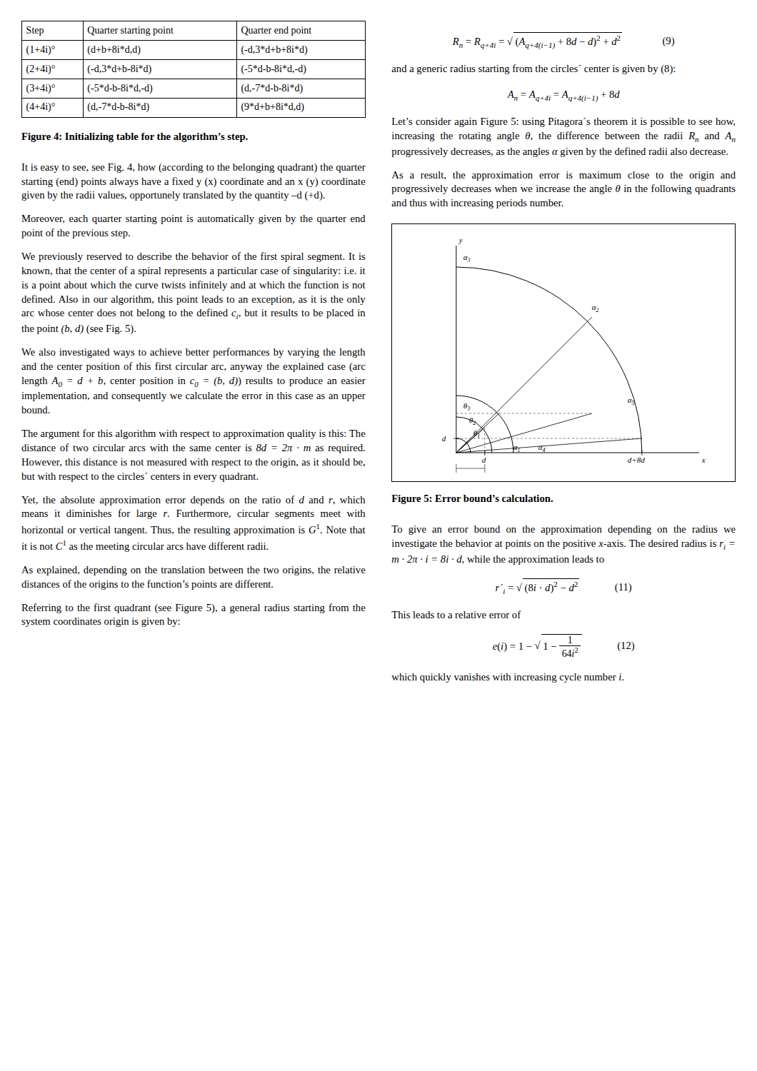| Step | Quarter starting point | Quarter end point |
| --- | --- | --- |
| (1+4i)° | (d+b+8i*d,d) | (-d,3*d+b+8i*d) |
| (2+4i)° | (-d,3*d+b-8i*d) | (-5*d-b-8i*d,-d) |
| (3+4i)° | (-5*d-b-8i*d,-d) | (d,-7*d-b-8i*d) |
| (4+4i)° | (d,-7*d-b-8i*d) | (9*d+b+8i*d,d) |
Figure 4: Initializing table for the algorithm’s step.
It is easy to see, see Fig. 4, how (according to the belonging quadrant) the quarter starting (end) points always have a fixed y (x) coordinate and an x (y) coordinate given by the radii values, opportunely translated by the quantity –d (+d).
Moreover, each quarter starting point is automatically given by the quarter end point of the previous step.
We previously reserved to describe the behavior of the first spiral segment. It is known, that the center of a spiral represents a particular case of singularity: i.e. it is a point about which the curve twists infinitely and at which the function is not defined. Also in our algorithm, this point leads to an exception, as it is the only arc whose center does not belong to the defined ci, but it results to be placed in the point (b, d) (see Fig. 5).
We also investigated ways to achieve better performances by varying the length and the center position of this first circular arc, anyway the explained case (arc length A0 = d + b, center position in c0 = (b, d)) results to produce an easier implementation, and consequently we calculate the error in this case as an upper bound.
The argument for this algorithm with respect to approximation quality is this: The distance of two circular arcs with the same center is 8d = 2π · m as required. However, this distance is not measured with respect to the origin, as it should be, but with respect to the circles´ centers in every quadrant.
Yet, the absolute approximation error depends on the ratio of d and r, which means it diminishes for large r. Furthermore, circular segments meet with horizontal or vertical tangent. Thus, the resulting approximation is G 1. Note that it is not C 1 as the meeting circular arcs have different radii.
As explained, depending on the translation between the two origins, the relative distances of the origins to the function’s points are different.
Referring to the first quadrant (see Figure 5), a general radius starting from the system coordinates origin is given by:
Rn = Rq+4i = (Aq+4(i−1) + 8d − d)2 + d 2
(9)
and a generic radius starting from the circles´ center is given by (8):
An = Aq+4i = Aq+4(i−1) + 8d
Let’s consider again Figure 5: using Pitagora´s theorem it is possible to see how, increasing the rotating angle θ, the difference between the radii Rn and An progressively decreases, as the angles α given by the defined radii also decrease.
As a result, the approximation error is maximum close to the origin and progressively decreases when we increase the angle θ in the following quadrants and thus with increasing periods number.
x y d d d+8d θ3 θ2 θ1 α3 α2 α5 α1 α4
Figure 5: Error bound’s calculation.
To give an error bound on the approximation depending on the radius we investigate the behavior at points on the positive x-axis. The desired radius is ri = m · 2π · i = 8i · d, while the approximation leads to
r´i = (8i · d)2 − d 2
(11)
This leads to a relative error of
e(i) = 1 − 1 − 164i 2
(12)
which quickly vanishes with increasing cycle number i.